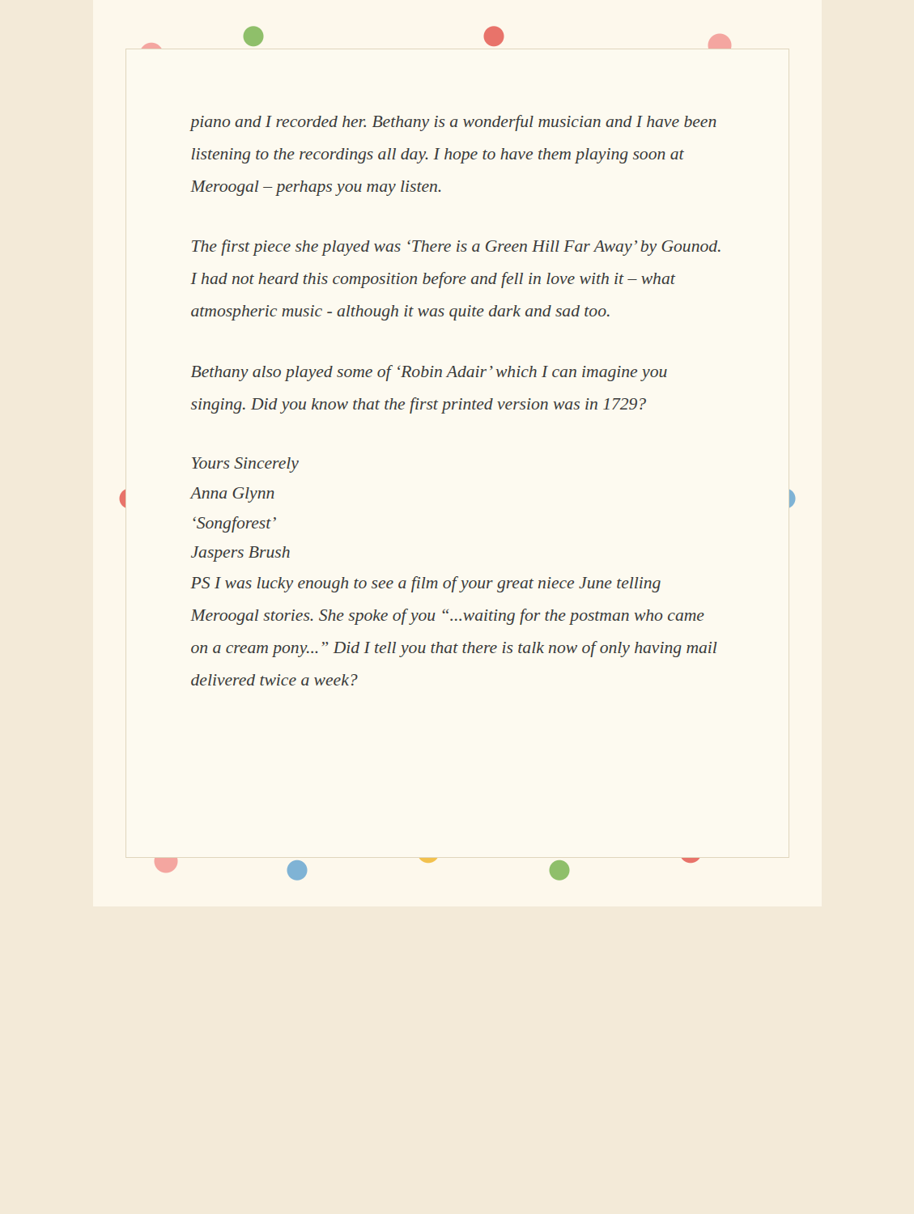piano and I recorded her. Bethany is a wonderful musician and I have been listening to the recordings all day. I hope to have them playing soon at Meroogal – perhaps you may listen.
The first piece she played was ‘There is a Green Hill Far Away’ by Gounod. I had not heard this composition before and fell in love with it – what atmospheric music - although it was quite dark and sad too.
Bethany also played some of ‘Robin Adair’ which I can imagine you singing. Did you know that the first printed version was in 1729?
Yours Sincerely
Anna Glynn
‘Songforest’
Jaspers Brush
PS I was lucky enough to see a film of your great niece June telling Meroogal stories. She spoke of you “...waiting for the postman who came on a cream pony...” Did I tell you that there is talk now of only having mail delivered twice a week?